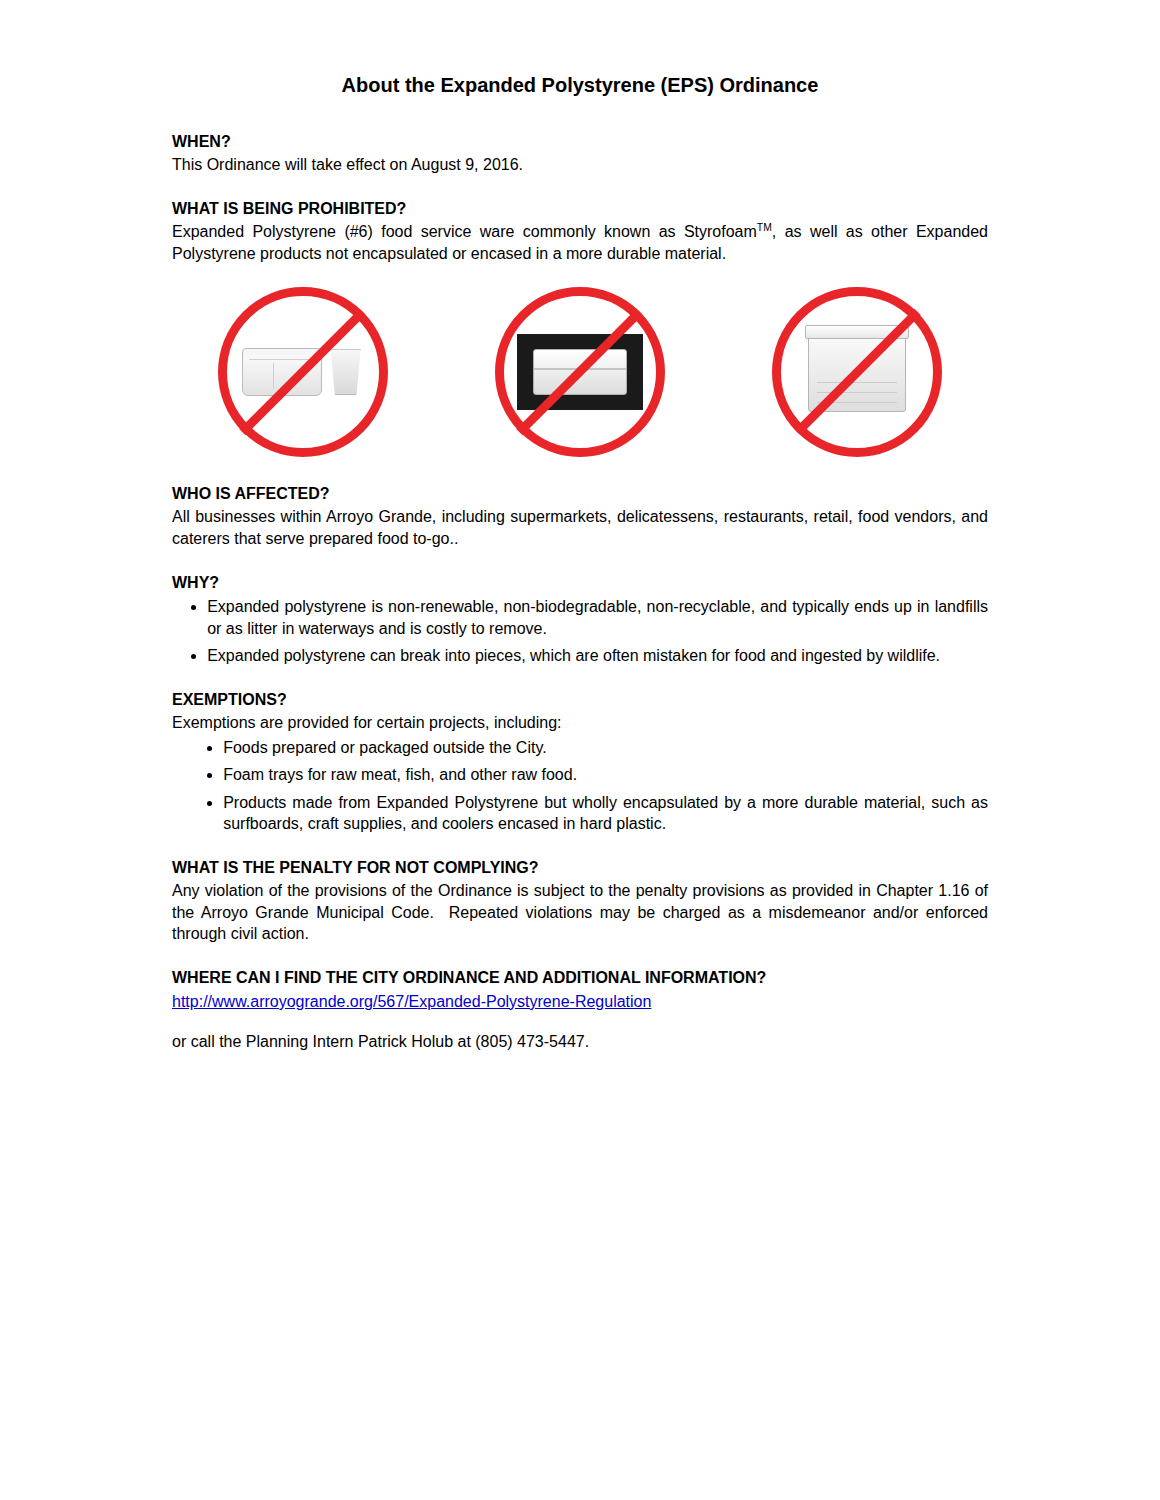About the Expanded Polystyrene (EPS) Ordinance
When?
This Ordinance will take effect on August 9, 2016.
What is being prohibited?
Expanded Polystyrene (#6) food service ware commonly known as StyrofoamTM, as well as other Expanded Polystyrene products not encapsulated or encased in a more durable material.
Who is affected?
All businesses within Arroyo Grande, including supermarkets, delicatessens, restaurants, retail, food vendors, and caterers that serve prepared food to-go..
Why?
Expanded polystyrene is non-renewable, non-biodegradable, non-recyclable, and typically ends up in landfills or as litter in waterways and is costly to remove.
Expanded polystyrene can break into pieces, which are often mistaken for food and ingested by wildlife.
Exemptions?
Exemptions are provided for certain projects, including:
Foods prepared or packaged outside the City.
Foam trays for raw meat, fish, and other raw food.
Products made from Expanded Polystyrene but wholly encapsulated by a more durable material, such as surfboards, craft supplies, and coolers encased in hard plastic.
What is the penalty for not complying?
Any violation of the provisions of the Ordinance is subject to the penalty provisions as provided in Chapter 1.16 of the Arroyo Grande Municipal Code. Repeated violations may be charged as a misdemeanor and/or enforced through civil action.
Where can I find the City Ordinance and additional information?
http://www.arroyogrande.org/567/Expanded-Polystyrene-Regulation
or call the Planning Intern Patrick Holub at (805) 473-5447.